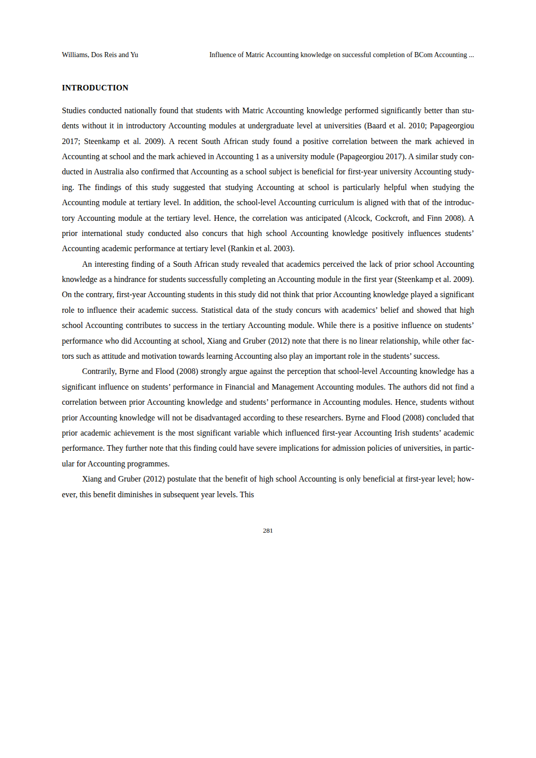Williams, Dos Reis and Yu Influence of Matric Accounting knowledge on successful completion of BCom Accounting ...
Introduction
Studies conducted nationally found that students with Matric Accounting knowledge performed significantly better than students without it in introductory Accounting modules at undergraduate level at universities (Baard et al. 2010; Papageorgiou 2017; Steenkamp et al. 2009). A recent South African study found a positive correlation between the mark achieved in Accounting at school and the mark achieved in Accounting 1 as a university module (Papageorgiou 2017). A similar study conducted in Australia also confirmed that Accounting as a school subject is beneficial for first-year university Accounting studying. The findings of this study suggested that studying Accounting at school is particularly helpful when studying the Accounting module at tertiary level. In addition, the school-level Accounting curriculum is aligned with that of the introductory Accounting module at the tertiary level. Hence, the correlation was anticipated (Alcock, Cockcroft, and Finn 2008). A prior international study conducted also concurs that high school Accounting knowledge positively influences students’ Accounting academic performance at tertiary level (Rankin et al. 2003).
An interesting finding of a South African study revealed that academics perceived the lack of prior school Accounting knowledge as a hindrance for students successfully completing an Accounting module in the first year (Steenkamp et al. 2009). On the contrary, first-year Accounting students in this study did not think that prior Accounting knowledge played a significant role to influence their academic success. Statistical data of the study concurs with academics’ belief and showed that high school Accounting contributes to success in the tertiary Accounting module. While there is a positive influence on students’ performance who did Accounting at school, Xiang and Gruber (2012) note that there is no linear relationship, while other factors such as attitude and motivation towards learning Accounting also play an important role in the students’ success.
Contrarily, Byrne and Flood (2008) strongly argue against the perception that school-level Accounting knowledge has a significant influence on students’ performance in Financial and Management Accounting modules. The authors did not find a correlation between prior Accounting knowledge and students’ performance in Accounting modules. Hence, students without prior Accounting knowledge will not be disadvantaged according to these researchers. Byrne and Flood (2008) concluded that prior academic achievement is the most significant variable which influenced first-year Accounting Irish students’ academic performance. They further note that this finding could have severe implications for admission policies of universities, in particular for Accounting programmes.
Xiang and Gruber (2012) postulate that the benefit of high school Accounting is only beneficial at first-year level; however, this benefit diminishes in subsequent year levels. This
281